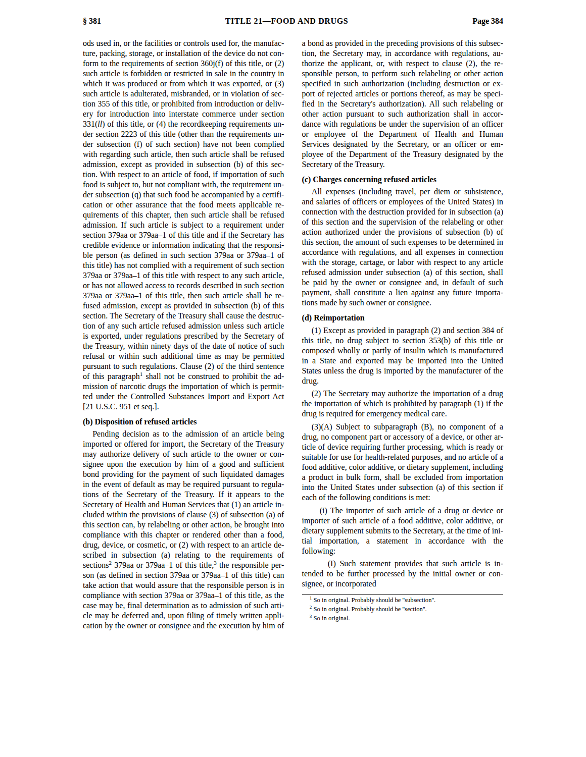§ 381 TITLE 21—FOOD AND DRUGS Page 384
ods used in, or the facilities or controls used for, the manufacture, packing, storage, or installation of the device do not conform to the requirements of section 360j(f) of this title, or (2) such article is forbidden or restricted in sale in the country in which it was produced or from which it was exported, or (3) such article is adulterated, misbranded, or in violation of section 355 of this title, or prohibited from introduction or delivery for introduction into interstate commerce under section 331(ll) of this title, or (4) the recordkeeping requirements under section 2223 of this title (other than the requirements under subsection (f) of such section) have not been complied with regarding such article, then such article shall be refused admission, except as provided in subsection (b) of this section. With respect to an article of food, if importation of such food is subject to, but not compliant with, the requirement under subsection (q) that such food be accompanied by a certification or other assurance that the food meets applicable requirements of this chapter, then such article shall be refused admission. If such article is subject to a requirement under section 379aa or 379aa–1 of this title and if the Secretary has credible evidence or information indicating that the responsible person (as defined in such section 379aa or 379aa–1 of this title) has not complied with a requirement of such section 379aa or 379aa–1 of this title with respect to any such article, or has not allowed access to records described in such section 379aa or 379aa–1 of this title, then such article shall be refused admission, except as provided in subsection (b) of this section. The Secretary of the Treasury shall cause the destruction of any such article refused admission unless such article is exported, under regulations prescribed by the Secretary of the Treasury, within ninety days of the date of notice of such refusal or within such additional time as may be permitted pursuant to such regulations. Clause (2) of the third sentence of this paragraph1 shall not be construed to prohibit the admission of narcotic drugs the importation of which is permitted under the Controlled Substances Import and Export Act [21 U.S.C. 951 et seq.].
(b) Disposition of refused articles
Pending decision as to the admission of an article being imported or offered for import, the Secretary of the Treasury may authorize delivery of such article to the owner or consignee upon the execution by him of a good and sufficient bond providing for the payment of such liquidated damages in the event of default as may be required pursuant to regulations of the Secretary of the Treasury. If it appears to the Secretary of Health and Human Services that (1) an article included within the provisions of clause (3) of subsection (a) of this section can, by relabeling or other action, be brought into compliance with this chapter or rendered other than a food, drug, device, or cosmetic, or (2) with respect to an article described in subsection (a) relating to the requirements of sections2 379aa or 379aa–1 of this title,3 the responsible person (as defined in section 379aa or 379aa–1 of this title) can take action that would assure that the responsible person is in compliance with section 379aa or 379aa–1 of this title, as the case may be, final determination as to admission of such article may be deferred and, upon filing of timely written application by the owner or consignee and the execution by him of a bond as provided in the preceding provisions of this subsection, the Secretary may, in accordance with regulations, authorize the applicant, or, with respect to clause (2), the responsible person, to perform such relabeling or other action specified in such authorization (including destruction or export of rejected articles or portions thereof, as may be specified in the Secretary's authorization). All such relabeling or other action pursuant to such authorization shall in accordance with regulations be under the supervision of an officer or employee of the Department of Health and Human Services designated by the Secretary, or an officer or employee of the Department of the Treasury designated by the Secretary of the Treasury.
(c) Charges concerning refused articles
All expenses (including travel, per diem or subsistence, and salaries of officers or employees of the United States) in connection with the destruction provided for in subsection (a) of this section and the supervision of the relabeling or other action authorized under the provisions of subsection (b) of this section, the amount of such expenses to be determined in accordance with regulations, and all expenses in connection with the storage, cartage, or labor with respect to any article refused admission under subsection (a) of this section, shall be paid by the owner or consignee and, in default of such payment, shall constitute a lien against any future importations made by such owner or consignee.
(d) Reimportation
(1) Except as provided in paragraph (2) and section 384 of this title, no drug subject to section 353(b) of this title or composed wholly or partly of insulin which is manufactured in a State and exported may be imported into the United States unless the drug is imported by the manufacturer of the drug.
(2) The Secretary may authorize the importation of a drug the importation of which is prohibited by paragraph (1) if the drug is required for emergency medical care.
(3)(A) Subject to subparagraph (B), no component of a drug, no component part or accessory of a device, or other article of device requiring further processing, which is ready or suitable for use for health-related purposes, and no article of a food additive, color additive, or dietary supplement, including a product in bulk form, shall be excluded from importation into the United States under subsection (a) of this section if each of the following conditions is met:
(i) The importer of such article of a drug or device or importer of such article of a food additive, color additive, or dietary supplement submits to the Secretary, at the time of initial importation, a statement in accordance with the following:
(I) Such statement provides that such article is intended to be further processed by the initial owner or consignee, or incorporated
1 So in original. Probably should be ''subsection''.
2 So in original. Probably should be ''section''.
3 So in original.